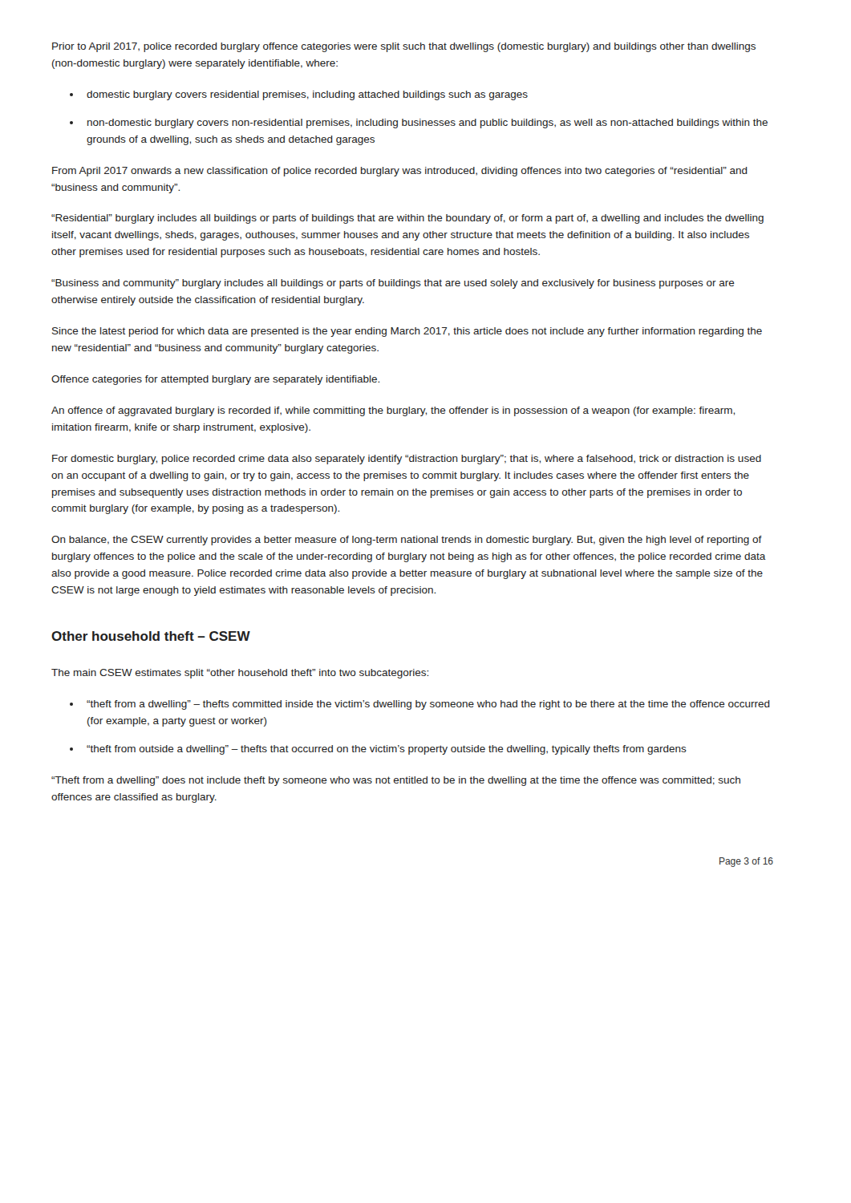Prior to April 2017, police recorded burglary offence categories were split such that dwellings (domestic burglary) and buildings other than dwellings (non-domestic burglary) were separately identifiable, where:
domestic burglary covers residential premises, including attached buildings such as garages
non-domestic burglary covers non-residential premises, including businesses and public buildings, as well as non-attached buildings within the grounds of a dwelling, such as sheds and detached garages
From April 2017 onwards a new classification of police recorded burglary was introduced, dividing offences into two categories of “residential” and “business and community”.
“Residential” burglary includes all buildings or parts of buildings that are within the boundary of, or form a part of, a dwelling and includes the dwelling itself, vacant dwellings, sheds, garages, outhouses, summer houses and any other structure that meets the definition of a building. It also includes other premises used for residential purposes such as houseboats, residential care homes and hostels.
“Business and community” burglary includes all buildings or parts of buildings that are used solely and exclusively for business purposes or are otherwise entirely outside the classification of residential burglary.
Since the latest period for which data are presented is the year ending March 2017, this article does not include any further information regarding the new “residential” and “business and community” burglary categories.
Offence categories for attempted burglary are separately identifiable.
An offence of aggravated burglary is recorded if, while committing the burglary, the offender is in possession of a weapon (for example: firearm, imitation firearm, knife or sharp instrument, explosive).
For domestic burglary, police recorded crime data also separately identify “distraction burglary”; that is, where a falsehood, trick or distraction is used on an occupant of a dwelling to gain, or try to gain, access to the premises to commit burglary. It includes cases where the offender first enters the premises and subsequently uses distraction methods in order to remain on the premises or gain access to other parts of the premises in order to commit burglary (for example, by posing as a tradesperson).
On balance, the CSEW currently provides a better measure of long-term national trends in domestic burglary. But, given the high level of reporting of burglary offences to the police and the scale of the under-recording of burglary not being as high as for other offences, the police recorded crime data also provide a good measure. Police recorded crime data also provide a better measure of burglary at subnational level where the sample size of the CSEW is not large enough to yield estimates with reasonable levels of precision.
Other household theft – CSEW
The main CSEW estimates split “other household theft” into two subcategories:
“theft from a dwelling” – thefts committed inside the victim’s dwelling by someone who had the right to be there at the time the offence occurred (for example, a party guest or worker)
“theft from outside a dwelling” – thefts that occurred on the victim’s property outside the dwelling, typically thefts from gardens
“Theft from a dwelling” does not include theft by someone who was not entitled to be in the dwelling at the time the offence was committed; such offences are classified as burglary.
Page 3 of 16